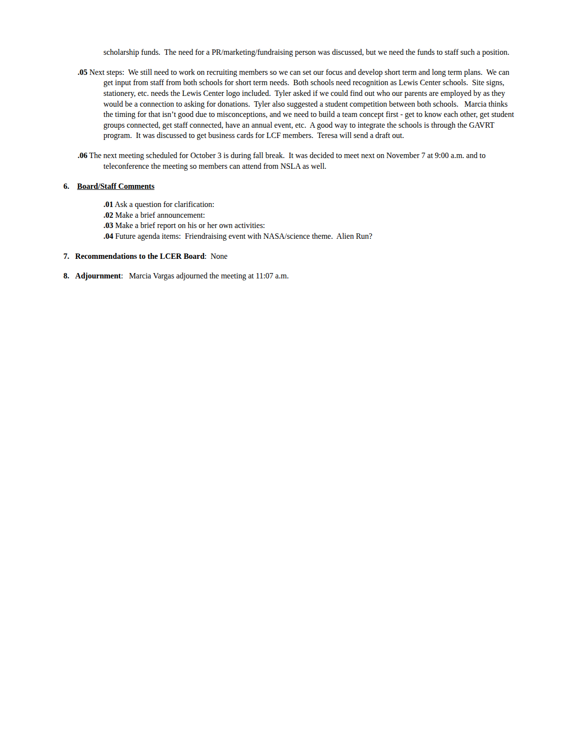scholarship funds. The need for a PR/marketing/fundraising person was discussed, but we need the funds to staff such a position.
.05 Next steps: We still need to work on recruiting members so we can set our focus and develop short term and long term plans. We can get input from staff from both schools for short term needs. Both schools need recognition as Lewis Center schools. Site signs, stationery, etc. needs the Lewis Center logo included. Tyler asked if we could find out who our parents are employed by as they would be a connection to asking for donations. Tyler also suggested a student competition between both schools. Marcia thinks the timing for that isn’t good due to misconceptions, and we need to build a team concept first - get to know each other, get student groups connected, get staff connected, have an annual event, etc. A good way to integrate the schools is through the GAVRT program. It was discussed to get business cards for LCF members. Teresa will send a draft out.
.06 The next meeting scheduled for October 3 is during fall break. It was decided to meet next on November 7 at 9:00 a.m. and to teleconference the meeting so members can attend from NSLA as well.
6. Board/Staff Comments
.01 Ask a question for clarification:
.02 Make a brief announcement:
.03 Make a brief report on his or her own activities:
.04 Future agenda items: Friendraising event with NASA/science theme. Alien Run?
7. Recommendations to the LCER Board: None
8. Adjournment: Marcia Vargas adjourned the meeting at 11:07 a.m.